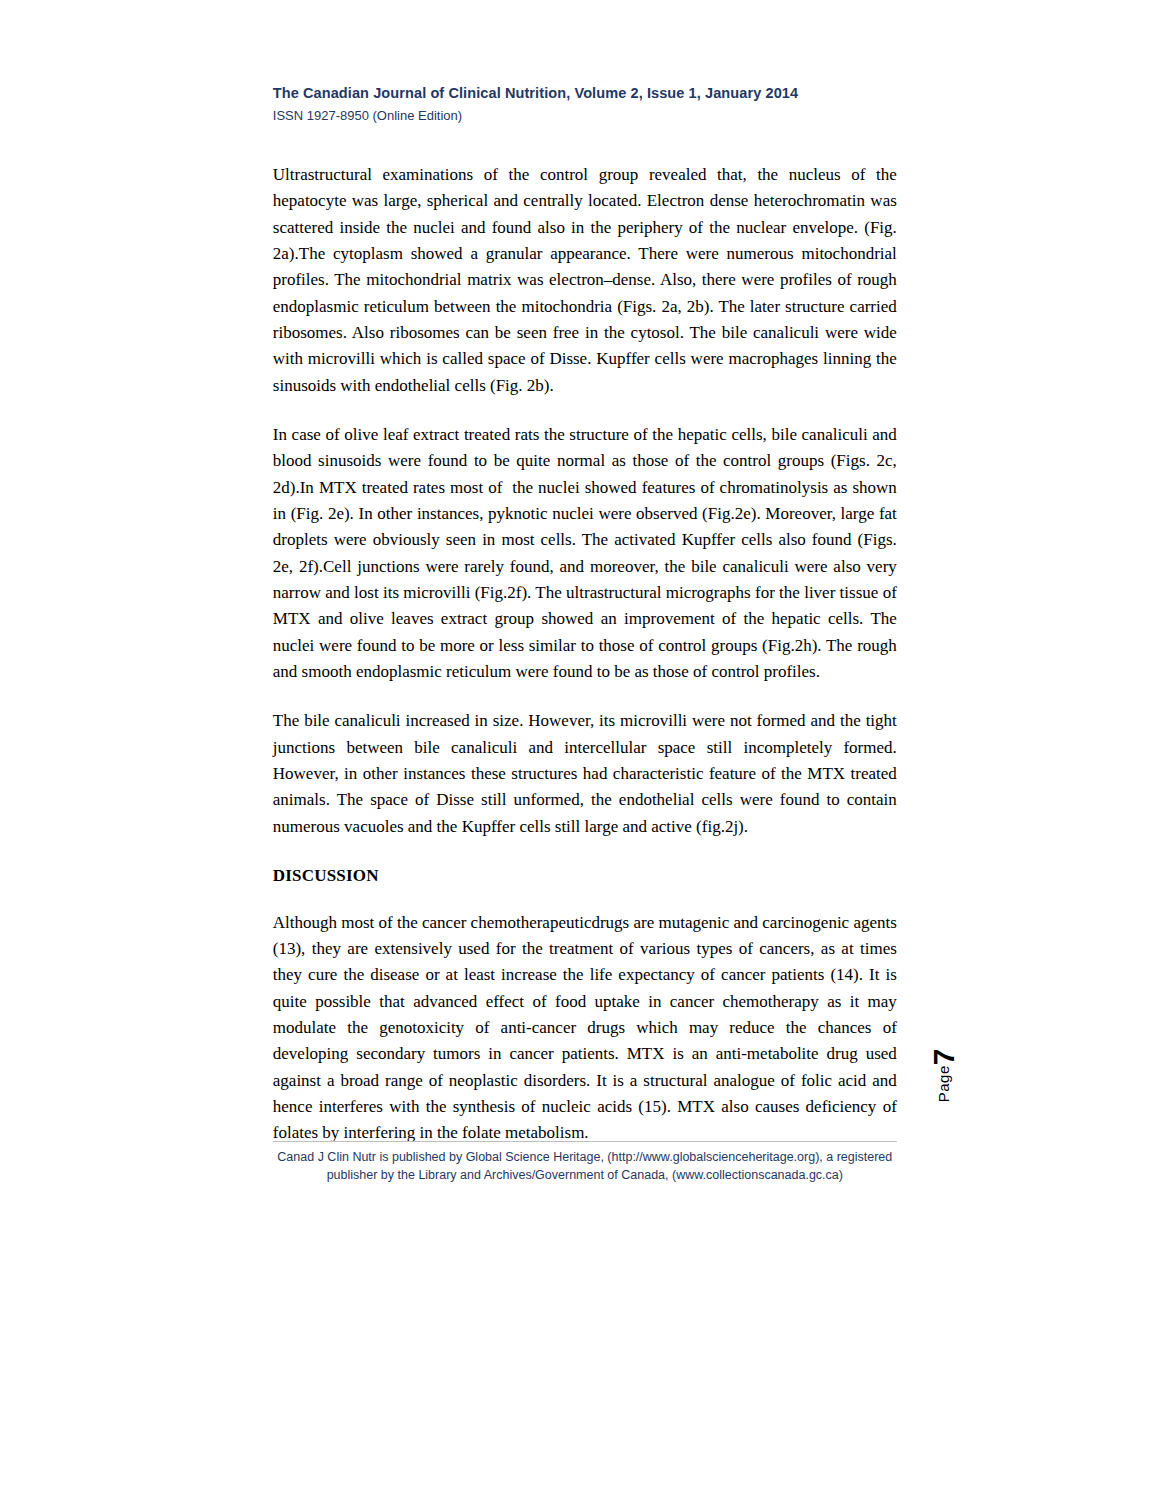The Canadian Journal of Clinical Nutrition, Volume 2, Issue 1, January 2014
ISSN 1927-8950 (Online Edition)
Ultrastructural examinations of the control group revealed that, the nucleus of the hepatocyte was large, spherical and centrally located. Electron dense heterochromatin was scattered inside the nuclei and found also in the periphery of the nuclear envelope. (Fig. 2a).The cytoplasm showed a granular appearance. There were numerous mitochondrial profiles. The mitochondrial matrix was electron–dense. Also, there were profiles of rough endoplasmic reticulum between the mitochondria (Figs. 2a, 2b). The later structure carried ribosomes. Also ribosomes can be seen free in the cytosol. The bile canaliculi were wide with microvilli which is called space of Disse. Kupffer cells were macrophages linning the sinusoids with endothelial cells (Fig. 2b).
In case of olive leaf extract treated rats the structure of the hepatic cells, bile canaliculi and blood sinusoids were found to be quite normal as those of the control groups (Figs. 2c, 2d).In MTX treated rates most of the nuclei showed features of chromatinolysis as shown in (Fig. 2e). In other instances, pyknotic nuclei were observed (Fig.2e). Moreover, large fat droplets were obviously seen in most cells. The activated Kupffer cells also found (Figs. 2e, 2f).Cell junctions were rarely found, and moreover, the bile canaliculi were also very narrow and lost its microvilli (Fig.2f). The ultrastructural micrographs for the liver tissue of MTX and olive leaves extract group showed an improvement of the hepatic cells. The nuclei were found to be more or less similar to those of control groups (Fig.2h). The rough and smooth endoplasmic reticulum were found to be as those of control profiles.
The bile canaliculi increased in size. However, its microvilli were not formed and the tight junctions between bile canaliculi and intercellular space still incompletely formed. However, in other instances these structures had characteristic feature of the MTX treated animals. The space of Disse still unformed, the endothelial cells were found to contain numerous vacuoles and the Kupffer cells still large and active (fig.2j).
Discussion
Although most of the cancer chemotherapeuticdrugs are mutagenic and carcinogenic agents (13), they are extensively used for the treatment of various types of cancers, as at times they cure the disease or at least increase the life expectancy of cancer patients (14). It is quite possible that advanced effect of food uptake in cancer chemotherapy as it may modulate the genotoxicity of anti-cancer drugs which may reduce the chances of developing secondary tumors in cancer patients. MTX is an anti-metabolite drug used against a broad range of neoplastic disorders. It is a structural analogue of folic acid and hence interferes with the synthesis of nucleic acids (15). MTX also causes deficiency of folates by interfering in the folate metabolism.
Page7
Canad J Clin Nutr is published by Global Science Heritage, (http://www.globalscienceheritage.org), a registered
publisher by the Library and Archives/Government of Canada, (www.collectionscanada.gc.ca)